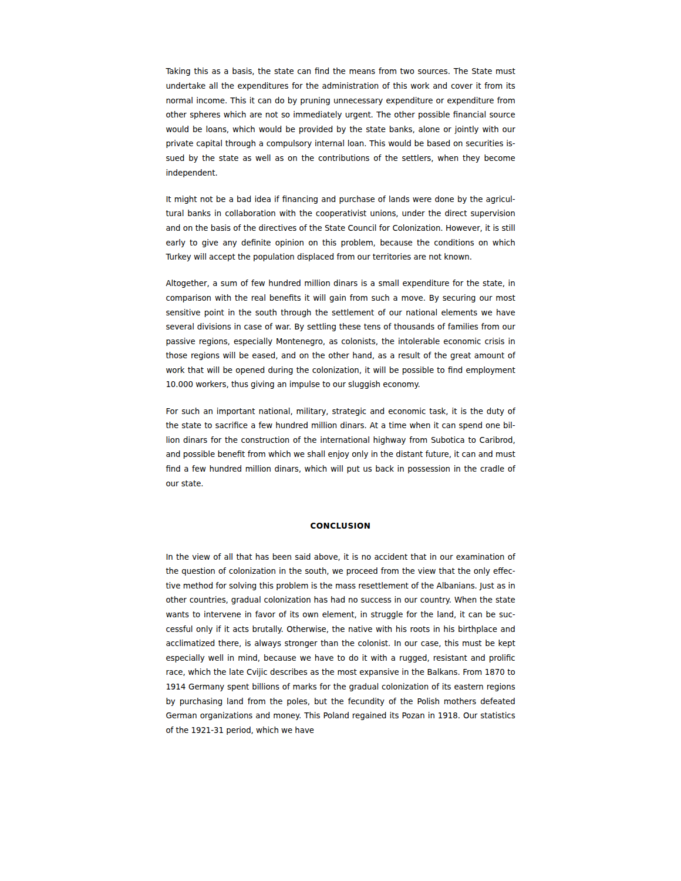Taking this as a basis, the state can find the means from two sources. The State must undertake all the expenditures for the administration of this work and cover it from its normal income. This it can do by pruning unnecessary expenditure or expenditure from other spheres which are not so immediately urgent. The other possible financial source would be loans, which would be provided by the state banks, alone or jointly with our private capital through a compulsory internal loan. This would be based on securities issued by the state as well as on the contributions of the settlers, when they become independent.
It might not be a bad idea if financing and purchase of lands were done by the agricultural banks in collaboration with the cooperativist unions, under the direct supervision and on the basis of the directives of the State Council for Colonization. However, it is still early to give any definite opinion on this problem, because the conditions on which Turkey will accept the population displaced from our territories are not known.
Altogether, a sum of few hundred million dinars is a small expenditure for the state, in comparison with the real benefits it will gain from such a move. By securing our most sensitive point in the south through the settlement of our national elements we have several divisions in case of war. By settling these tens of thousands of families from our passive regions, especially Montenegro, as colonists, the intolerable economic crisis in those regions will be eased, and on the other hand, as a result of the great amount of work that will be opened during the colonization, it will be possible to find employment 10.000 workers, thus giving an impulse to our sluggish economy.
For such an important national, military, strategic and economic task, it is the duty of the state to sacrifice a few hundred million dinars. At a time when it can spend one billion dinars for the construction of the international highway from Subotica to Caribrod, and possible benefit from which we shall enjoy only in the distant future, it can and must find a few hundred million dinars, which will put us back in possession in the cradle of our state.
CONCLUSION
In the view of all that has been said above, it is no accident that in our examination of the question of colonization in the south, we proceed from the view that the only effective method for solving this problem is the mass resettlement of the Albanians. Just as in other countries, gradual colonization has had no success in our country. When the state wants to intervene in favor of its own element, in struggle for the land, it can be successful only if it acts brutally. Otherwise, the native with his roots in his birthplace and acclimatized there, is always stronger than the colonist. In our case, this must be kept especially well in mind, because we have to do it with a rugged, resistant and prolific race, which the late Cvijic describes as the most expansive in the Balkans. From 1870 to 1914 Germany spent billions of marks for the gradual colonization of its eastern regions by purchasing land from the poles, but the fecundity of the Polish mothers defeated German organizations and money. This Poland regained its Pozan in 1918. Our statistics of the 1921-31 period, which we have